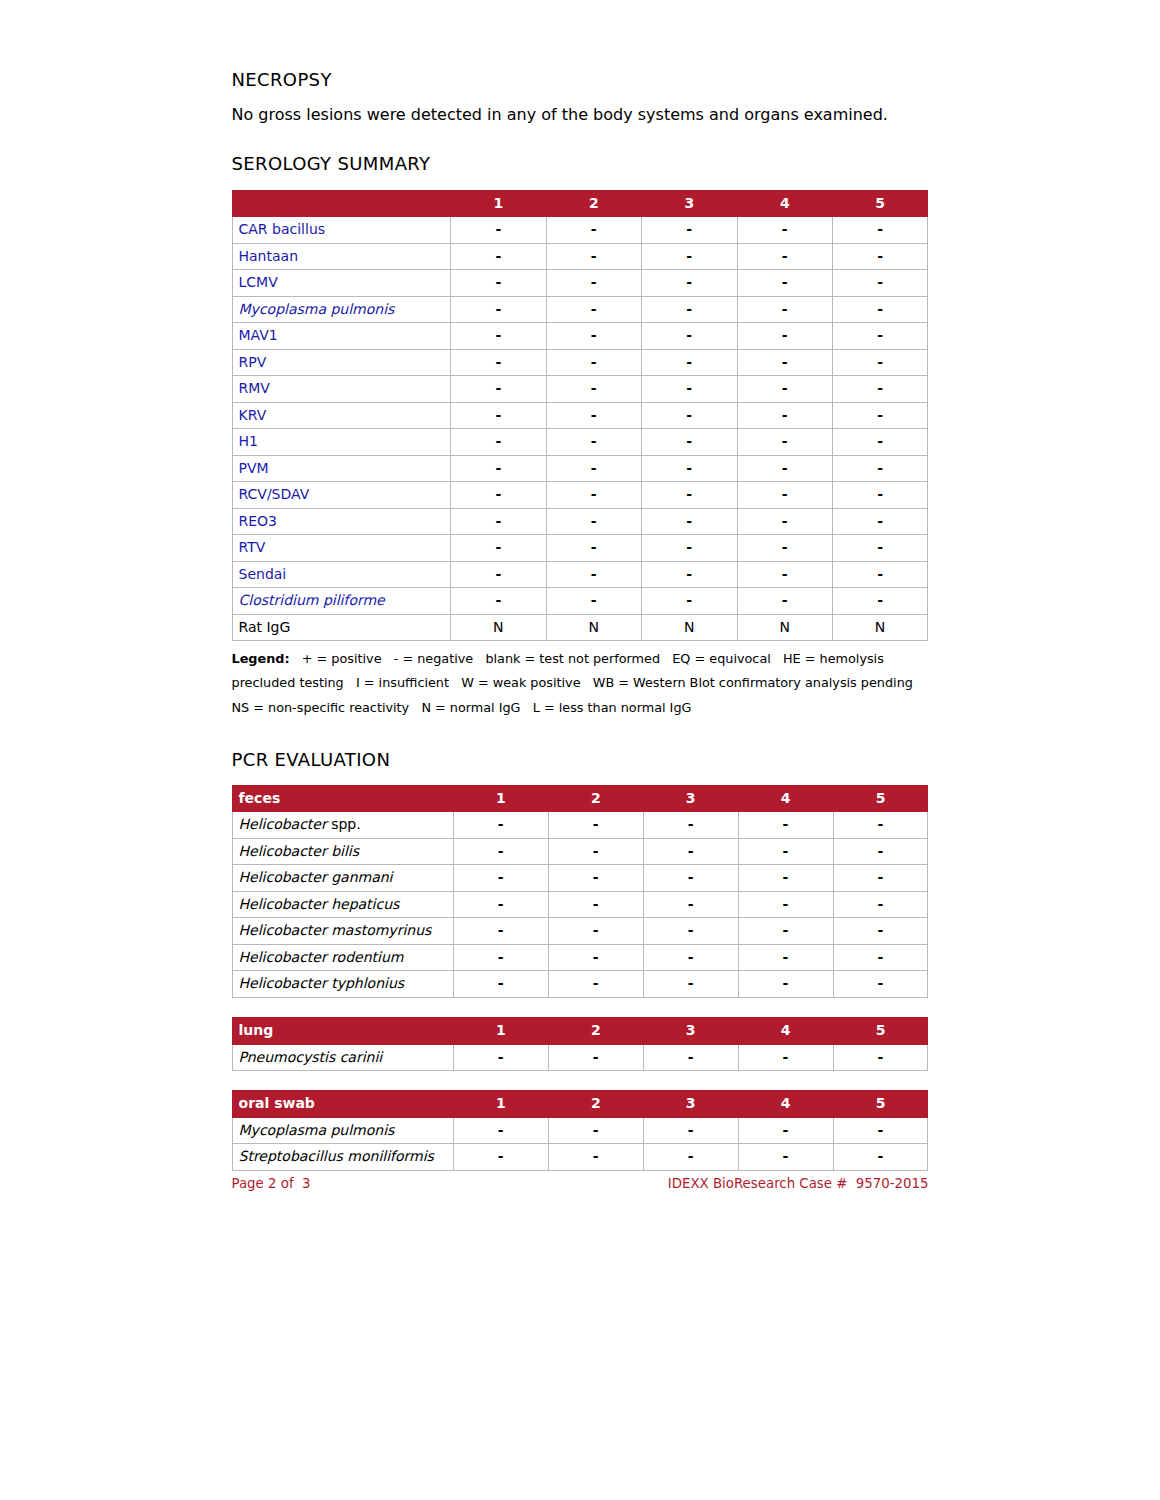NECROPSY
No gross lesions were detected in any of the body systems and organs examined.
SEROLOGY SUMMARY
| | 1 | 2 | 3 | 4 | 5 |
| --- | --- | --- | --- | --- | --- |
| CAR bacillus | - | - | - | - | - |
| Hantaan | - | - | - | - | - |
| LCMV | - | - | - | - | - |
| Mycoplasma pulmonis | - | - | - | - | - |
| MAV1 | - | - | - | - | - |
| RPV | - | - | - | - | - |
| RMV | - | - | - | - | - |
| KRV | - | - | - | - | - |
| H1 | - | - | - | - | - |
| PVM | - | - | - | - | - |
| RCV/SDAV | - | - | - | - | - |
| REO3 | - | - | - | - | - |
| RTV | - | - | - | - | - |
| Sendai | - | - | - | - | - |
| Clostridium piliforme | - | - | - | - | - |
| Rat IgG | N | N | N | N | N |
Legend: + = positive - = negative blank = test not performed EQ = equivocal HE = hemolysis precluded testing I = insufficient W = weak positive WB = Western Blot confirmatory analysis pending NS = non-specific reactivity N = normal IgG L = less than normal IgG
PCR EVALUATION
| feces | 1 | 2 | 3 | 4 | 5 |
| --- | --- | --- | --- | --- | --- |
| Helicobacter spp. | - | - | - | - | - |
| Helicobacter bilis | - | - | - | - | - |
| Helicobacter ganmani | - | - | - | - | - |
| Helicobacter hepaticus | - | - | - | - | - |
| Helicobacter mastomyrinus | - | - | - | - | - |
| Helicobacter rodentium | - | - | - | - | - |
| Helicobacter typhlonius | - | - | - | - | - |
| lung | 1 | 2 | 3 | 4 | 5 |
| --- | --- | --- | --- | --- | --- |
| Pneumocystis carinii | - | - | - | - | - |
| oral swab | 1 | 2 | 3 | 4 | 5 |
| --- | --- | --- | --- | --- | --- |
| Mycoplasma pulmonis | - | - | - | - | - |
| Streptobacillus moniliformis | - | - | - | - | - |
Page 2 of 3 IDEXX BioResearch Case # 9570-2015